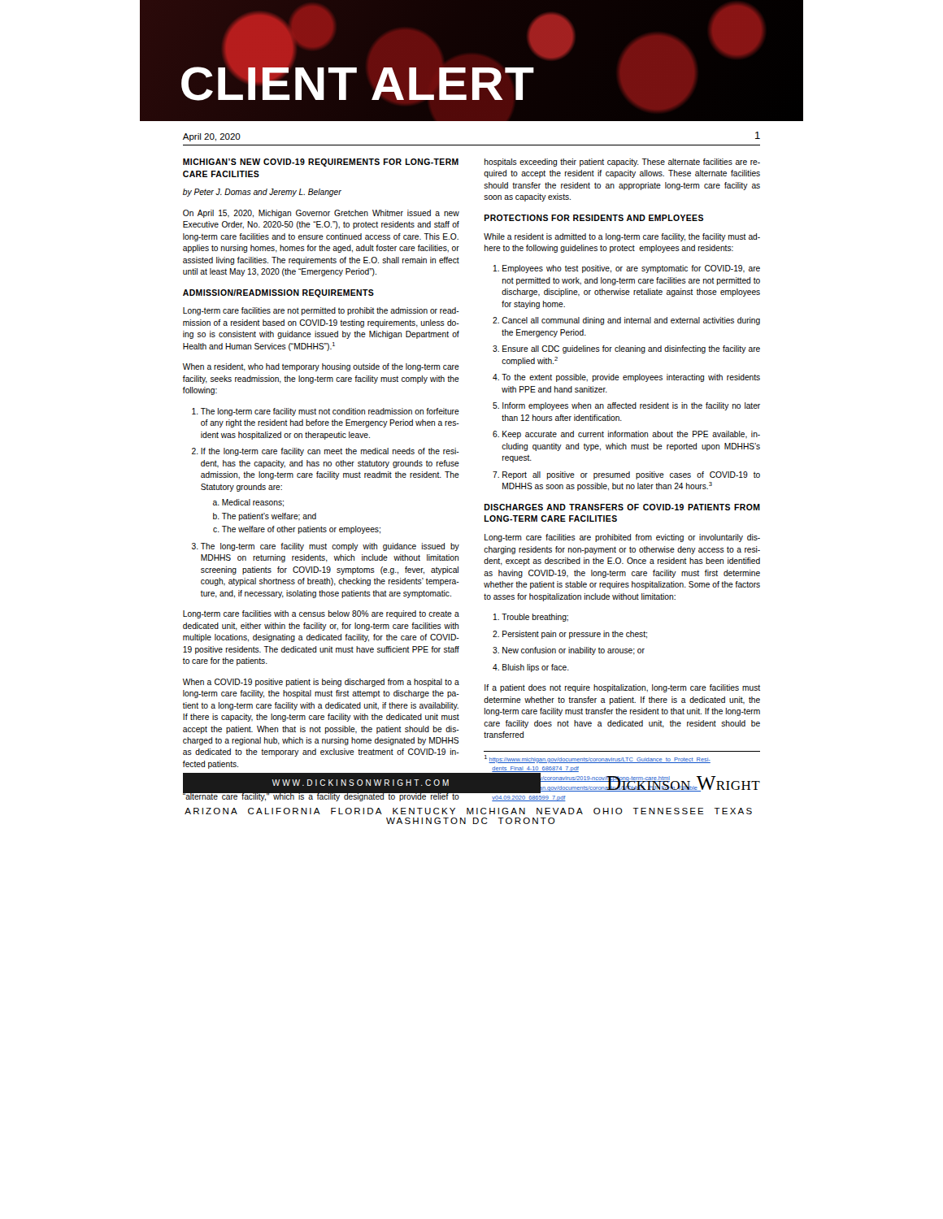Client Alert
April 20, 2020
1
Michigan’s New COVID-19 Requirements for Long-Term Care Facilities
by Peter J. Domas and Jeremy L. Belanger
On April 15, 2020, Michigan Governor Gretchen Whitmer issued a new Executive Order, No. 2020-50 (the “E.O.”), to protect residents and staff of long-term care facilities and to ensure continued access of care. This E.O. applies to nursing homes, homes for the aged, adult foster care facilities, or assisted living facilities. The requirements of the E.O. shall remain in effect until at least May 13, 2020 (the “Emergency Period”).
Admission/Readmission Requirements
Long-term care facilities are not permitted to prohibit the admission or readmission of a resident based on COVID-19 testing requirements, unless doing so is consistent with guidance issued by the Michigan Department of Health and Human Services (“MDHHS”).1
When a resident, who had temporary housing outside of the long-term care facility, seeks readmission, the long-term care facility must comply with the following:
The long-term care facility must not condition readmission on forfeiture of any right the resident had before the Emergency Period when a resident was hospitalized or on therapeutic leave.
If the long-term care facility can meet the medical needs of the resident, has the capacity, and has no other statutory grounds to refuse admission, the long-term care facility must readmit the resident. The Statutory grounds are:
Medical reasons;
The patient’s welfare; and
The welfare of other patients or employees;
The long-term care facility must comply with guidance issued by MDHHS on returning residents, which include without limitation screening patients for COVID-19 symptoms (e.g., fever, atypical cough, atypical shortness of breath), checking the residents’ temperature, and, if necessary, isolating those patients that are symptomatic.
Long-term care facilities with a census below 80% are required to create a dedicated unit, either within the facility or, for long-term care facilities with multiple locations, designating a dedicated facility, for the care of COVID-19 positive residents. The dedicated unit must have sufficient PPE for staff to care for the patients.
When a COVID-19 positive patient is being discharged from a hospital to a long-term care facility, the hospital must first attempt to discharge the patient to a long-term care facility with a dedicated unit, if there is availability. If there is capacity, the long-term care facility with the dedicated unit must accept the patient. When that is not possible, the patient should be discharged to a regional hub, which is a nursing home designated by MDHHS as dedicated to the temporary and exclusive treatment of COVID-19 infected patients.
If a regional hub is not available, the hospital will transfer the resident to an “alternate care facility," which is a facility designated to provide relief to hospitals exceeding their patient capacity. These alternate facilities are required to accept the resident if capacity allows. These alternate facilities should transfer the resident to an appropriate long-term care facility as soon as capacity exists.
Protections for Residents and Employees
While a resident is admitted to a long-term care facility, the facility must adhere to the following guidelines to protect employees and residents:
Employees who test positive, or are symptomatic for COVID-19, are not permitted to work, and long-term care facilities are not permitted to discharge, discipline, or otherwise retaliate against those employees for staying home.
Cancel all communal dining and internal and external activities during the Emergency Period.
Ensure all CDC guidelines for cleaning and disinfecting the facility are complied with.2
To the extent possible, provide employees interacting with residents with PPE and hand sanitizer.
Inform employees when an affected resident is in the facility no later than 12 hours after identification.
Keep accurate and current information about the PPE available, including quantity and type, which must be reported upon MDHHS’s request.
Report all positive or presumed positive cases of COVID-19 to MDHHS as soon as possible, but no later than 24 hours.3
Discharges and Transfers of COVID-19 Patients from Long-Term Care Facilities
Long-term care facilities are prohibited from evicting or involuntarily discharging residents for non-payment or to otherwise deny access to a resident, except as described in the E.O. Once a resident has been identified as having COVID-19, the long-term care facility must first determine whether the patient is stable or requires hospitalization. Some of the factors to asses for hospitalization include without limitation:
Trouble breathing;
Persistent pain or pressure in the chest;
New confusion or inability to arouse; or
Bluish lips or face.
If a patient does not require hospitalization, long-term care facilities must determine whether to transfer a patient. If there is a dedicated unit, the long-term care facility must transfer the resident to that unit. If the long-term care facility does not have a dedicated unit, the resident should be transferred
1 https://www.michigan.gov/documents/coronavirus/LTC_Guidance_to_Protect_Resi-
dents_Final_4-10_686874_7.pdf
2 https://www.cdc.gov/coronavirus/2019-ncov/hcp/long-term-care.html
3 https://www.michigan.gov/documents/coronavirus/MDHHS_PUI_Form_Fillable_
v04.09.2020_686599_7.pdf
WWW.DICKINSONWRIGHT.COM
DICKINSON WRIGHT
ARIZONA CALIFORNIA FLORIDA KENTUCKY MICHIGAN NEVADA OHIO TENNESSEE TEXAS WASHINGTON DC TORONTO